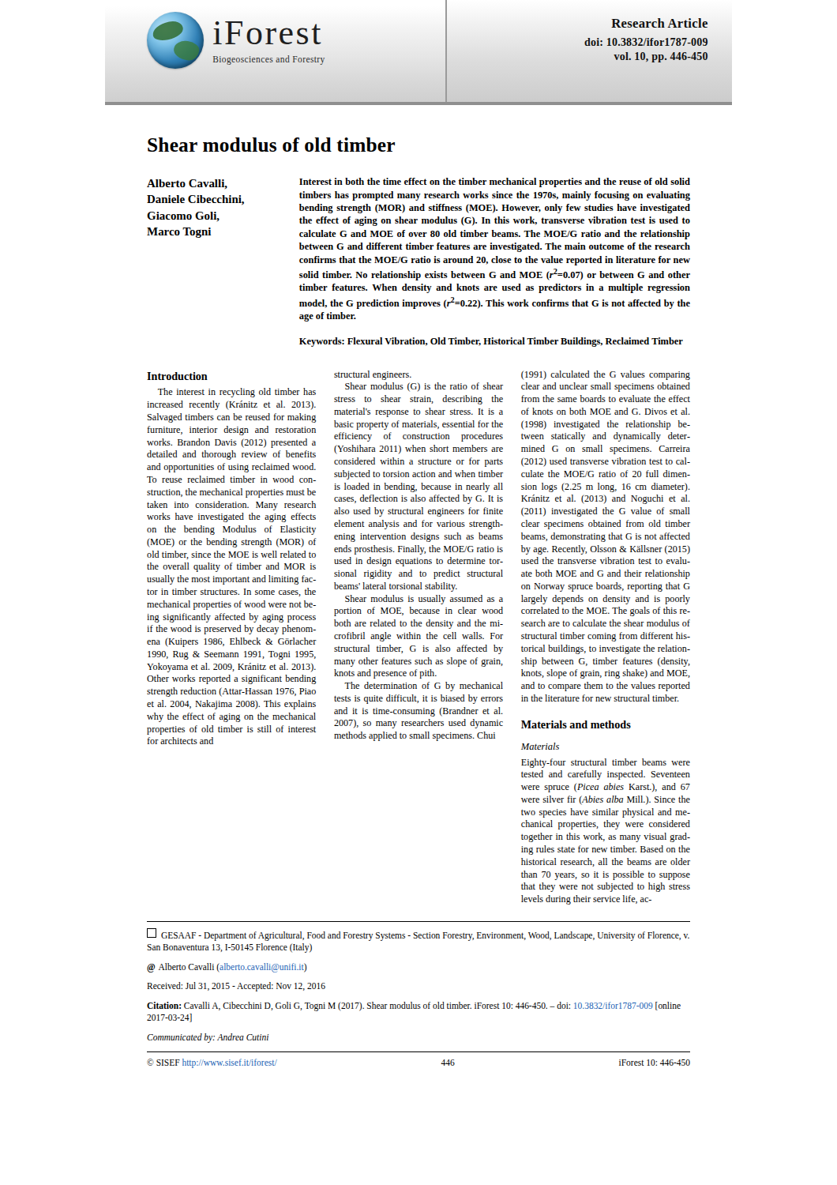i Forest
Biogeosciences and Forestry
Research Article
doi: 10.3832/ifor1787-009
vol. 10, pp. 446-450
Shear modulus of old timber
Alberto Cavalli,
Daniele Cibecchini,
Giacomo Goli,
Marco Togni
Interest in both the time effect on the timber mechanical properties and the reuse of old solid timbers has prompted many research works since the 1970s, mainly focusing on evaluating bending strength (MOR) and stiffness (MOE). However, only few studies have investigated the effect of aging on shear modulus (G). In this work, transverse vibration test is used to calculate G and MOE of over 80 old timber beams. The MOE/G ratio and the relationship between G and different timber features are investigated. The main outcome of the research confirms that the MOE/G ratio is around 20, close to the value reported in literature for new solid timber. No relationship exists between G and MOE (r2=0.07) or between G and other timber features. When density and knots are used as predictors in a multiple regression model, the G prediction improves (r2=0.22). This work confirms that G is not affected by the age of timber.
Keywords: Flexural Vibration, Old Timber, Historical Timber Buildings, Reclaimed Timber
Introduction
The interest in recycling old timber has increased recently (Kránitz et al. 2013). Salvaged timbers can be reused for making furniture, interior design and restoration works. Brandon Davis (2012) presented a detailed and thorough review of benefits and opportunities of using reclaimed wood. To reuse reclaimed timber in wood construction, the mechanical properties must be taken into consideration. Many research works have investigated the aging effects on the bending Modulus of Elasticity (MOE) or the bending strength (MOR) of old timber, since the MOE is well related to the overall quality of timber and MOR is usually the most important and limiting factor in timber structures. In some cases, the mechanical properties of wood were not being significantly affected by aging process if the wood is preserved by decay phenomena (Kuipers 1986, Ehlbeck & Görlacher 1990, Rug & Seemann 1991, Togni 1995, Yokoyama et al. 2009, Kránitz et al. 2013). Other works reported a significant bending strength reduction (Attar-Hassan 1976, Piao et al. 2004, Nakajima 2008). This explains why the effect of aging on the mechanical properties of old timber is still of interest for architects and
structural engineers.
Shear modulus (G) is the ratio of shear stress to shear strain, describing the material's response to shear stress. It is a basic property of materials, essential for the efficiency of construction procedures (Yoshihara 2011) when short members are considered within a structure or for parts subjected to torsion action and when timber is loaded in bending, because in nearly all cases, deflection is also affected by G. It is also used by structural engineers for finite element analysis and for various strengthening intervention designs such as beams ends prosthesis. Finally, the MOE/G ratio is used in design equations to determine torsional rigidity and to predict structural beams' lateral torsional stability.
Shear modulus is usually assumed as a portion of MOE, because in clear wood both are related to the density and the microfibril angle within the cell walls. For structural timber, G is also affected by many other features such as slope of grain, knots and presence of pith.
The determination of G by mechanical tests is quite difficult, it is biased by errors and it is time-consuming (Brandner et al. 2007), so many researchers used dynamic methods applied to small specimens. Chui
(1991) calculated the G values comparing clear and unclear small specimens obtained from the same boards to evaluate the effect of knots on both MOE and G. Divos et al. (1998) investigated the relationship between statically and dynamically determined G on small specimens. Carreira (2012) used transverse vibration test to calculate the MOE/G ratio of 20 full dimension logs (2.25 m long, 16 cm diameter). Kránitz et al. (2013) and Noguchi et al. (2011) investigated the G value of small clear specimens obtained from old timber beams, demonstrating that G is not affected by age. Recently, Olsson & Källsner (2015) used the transverse vibration test to evaluate both MOE and G and their relationship on Norway spruce boards, reporting that G largely depends on density and is poorly correlated to the MOE. The goals of this research are to calculate the shear modulus of structural timber coming from different historical buildings, to investigate the relationship between G, timber features (density, knots, slope of grain, ring shake) and MOE, and to compare them to the values reported in the literature for new structural timber.
Materials and methods
Materials
Eighty-four structural timber beams were tested and carefully inspected. Seventeen were spruce (Picea abies Karst.), and 67 were silver fir (Abies alba Mill.). Since the two species have similar physical and mechanical properties, they were considered together in this work, as many visual grading rules state for new timber. Based on the historical research, all the beams are older than 70 years, so it is possible to suppose that they were not subjected to high stress levels during their service life, ac-
GESAAF - Department of Agricultural, Food and Forestry Systems - Section Forestry, Environment, Wood, Landscape, University of Florence, v. San Bonaventura 13, I-50145 Florence (Italy)
@Alberto Cavalli (alberto.cavalli@unifi.it)
Received: Jul 31, 2015 - Accepted: Nov 12, 2016
Citation: Cavalli A, Cibecchini D, Goli G, Togni M (2017). Shear modulus of old timber. iForest 10: 446-450. – doi: 10.3832/ifor1787-009 [online 2017-03-24]
Communicated by: Andrea Cutini
© SISEF http://www.sisef.it/iforest/
446
iForest 10: 446-450